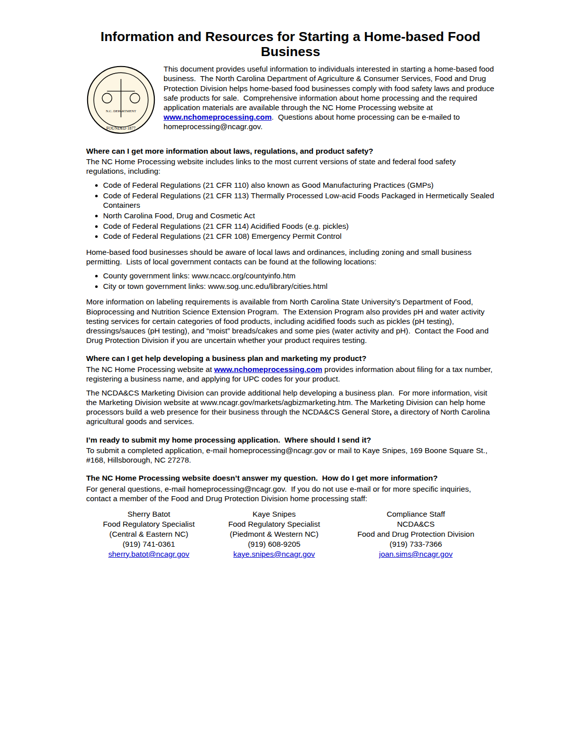Information and Resources for Starting a Home-based Food Business
This document provides useful information to individuals interested in starting a home-based food business. The North Carolina Department of Agriculture & Consumer Services, Food and Drug Protection Division helps home-based food businesses comply with food safety laws and produce safe products for sale. Comprehensive information about home processing and the required application materials are available through the NC Home Processing website at www.nchomeprocessing.com. Questions about home processing can be e-mailed to homeprocessing@ncagr.gov.
Where can I get more information about laws, regulations, and product safety?
The NC Home Processing website includes links to the most current versions of state and federal food safety regulations, including:
Code of Federal Regulations (21 CFR 110) also known as Good Manufacturing Practices (GMPs)
Code of Federal Regulations (21 CFR 113) Thermally Processed Low-acid Foods Packaged in Hermetically Sealed Containers
North Carolina Food, Drug and Cosmetic Act
Code of Federal Regulations (21 CFR 114) Acidified Foods (e.g. pickles)
Code of Federal Regulations (21 CFR 108) Emergency Permit Control
Home-based food businesses should be aware of local laws and ordinances, including zoning and small business permitting. Lists of local government contacts can be found at the following locations:
County government links: www.ncacc.org/countyinfo.htm
City or town government links: www.sog.unc.edu/library/cities.html
More information on labeling requirements is available from North Carolina State University’s Department of Food, Bioprocessing and Nutrition Science Extension Program. The Extension Program also provides pH and water activity testing services for certain categories of food products, including acidified foods such as pickles (pH testing), dressings/sauces (pH testing), and “moist” breads/cakes and some pies (water activity and pH). Contact the Food and Drug Protection Division if you are uncertain whether your product requires testing.
Where can I get help developing a business plan and marketing my product?
The NC Home Processing website at www.nchomeprocessing.com provides information about filing for a tax number, registering a business name, and applying for UPC codes for your product.
The NCDA&CS Marketing Division can provide additional help developing a business plan. For more information, visit the Marketing Division website at www.ncagr.gov/markets/agbizmarketing.htm. The Marketing Division can help home processors build a web presence for their business through the NCDA&CS General Store, a directory of North Carolina agricultural goods and services.
I’m ready to submit my home processing application. Where should I send it?
To submit a completed application, e-mail homeprocessing@ncagr.gov or mail to Kaye Snipes, 169 Boone Square St., #168, Hillsborough, NC 27278.
The NC Home Processing website doesn’t answer my question. How do I get more information?
For general questions, e-mail homeprocessing@ncagr.gov. If you do not use e-mail or for more specific inquiries, contact a member of the Food and Drug Protection Division home processing staff:
| Sherry Batot Food Regulatory Specialist (Central & Eastern NC) (919) 741-0361 sherry.batot@ncagr.gov | Kaye Snipes Food Regulatory Specialist (Piedmont & Western NC) (919) 608-9205 kaye.snipes@ncagr.gov | Compliance Staff NCDA&CS Food and Drug Protection Division (919) 733-7366 joan.sims@ncagr.gov |